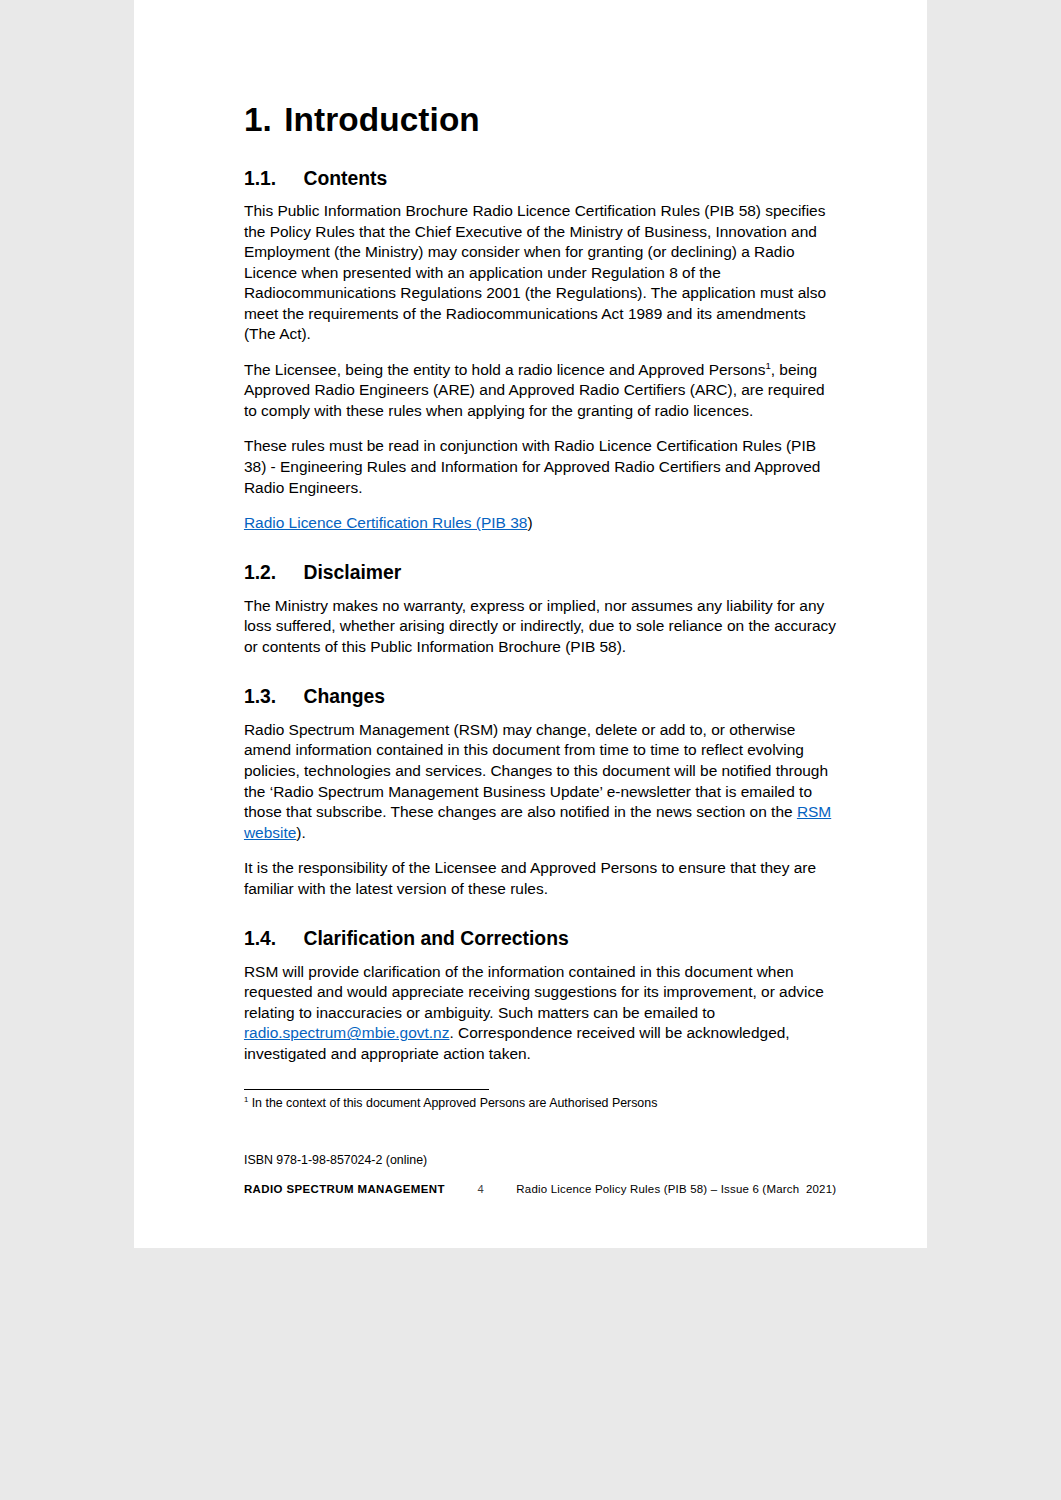1. Introduction
1.1. Contents
This Public Information Brochure Radio Licence Certification Rules (PIB 58) specifies the Policy Rules that the Chief Executive of the Ministry of Business, Innovation and Employment (the Ministry) may consider when for granting (or declining) a Radio Licence when presented with an application under Regulation 8 of the Radiocommunications Regulations 2001 (the Regulations). The application must also meet the requirements of the Radiocommunications Act 1989 and its amendments (The Act).
The Licensee, being the entity to hold a radio licence and Approved Persons1, being Approved Radio Engineers (ARE) and Approved Radio Certifiers (ARC), are required to comply with these rules when applying for the granting of radio licences.
These rules must be read in conjunction with Radio Licence Certification Rules (PIB 38) - Engineering Rules and Information for Approved Radio Certifiers and Approved Radio Engineers.
Radio Licence Certification Rules (PIB 38)
1.2. Disclaimer
The Ministry makes no warranty, express or implied, nor assumes any liability for any loss suffered, whether arising directly or indirectly, due to sole reliance on the accuracy or contents of this Public Information Brochure (PIB 58).
1.3. Changes
Radio Spectrum Management (RSM) may change, delete or add to, or otherwise amend information contained in this document from time to time to reflect evolving policies, technologies and services. Changes to this document will be notified through the ‘Radio Spectrum Management Business Update’ e-newsletter that is emailed to those that subscribe. These changes are also notified in the news section on the RSM website).
It is the responsibility of the Licensee and Approved Persons to ensure that they are familiar with the latest version of these rules.
1.4. Clarification and Corrections
RSM will provide clarification of the information contained in this document when requested and would appreciate receiving suggestions for its improvement, or advice relating to inaccuracies or ambiguity. Such matters can be emailed to radio.spectrum@mbie.govt.nz. Correspondence received will be acknowledged, investigated and appropriate action taken.
1 In the context of this document Approved Persons are Authorised Persons
ISBN 978-1-98-857024-2 (online)
RADIO SPECTRUM MANAGEMENT 4 Radio Licence Policy Rules (PIB 58) – Issue 6 (March 2021)